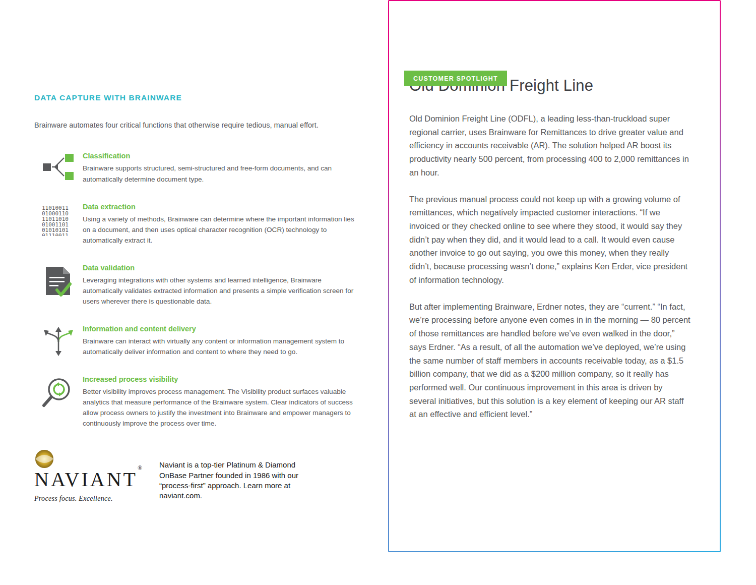Data Capture with Brainware
Brainware automates four critical functions that otherwise require tedious, manual effort.
Classification
Brainware supports structured, semi-structured and free-form documents, and can automatically determine document type.
11010011 01000110 11011010 01001101 01010101 01110011
Data extraction
Using a variety of methods, Brainware can determine where the important information lies on a document, and then uses optical character recognition (OCR) technology to automatically extract it.
Data validation
Leveraging integrations with other systems and learned intelligence, Brainware automatically validates extracted information and presents a simple verification screen for users wherever there is questionable data.
Information and content delivery
Brainware can interact with virtually any content or information management system to automatically deliver information and content to where they need to go.
Increased process visibility
Better visibility improves process management. The Visibility product surfaces valuable analytics that measure performance of the Brainware system. Clear indicators of success allow process owners to justify the investment into Brainware and empower managers to continuously improve the process over time.
NAVIANT®
Process focus. Excellence.
Naviant is a top-tier Platinum & Diamond OnBase Partner founded in 1986 with our “process-first” approach. Learn more at naviant.com.
Customer Spotlight
Old Dominion Freight Line
Old Dominion Freight Line (ODFL), a leading less-than-truckload super regional carrier, uses Brainware for Remittances to drive greater value and efficiency in accounts receivable (AR). The solution helped AR boost its productivity nearly 500 percent, from processing 400 to 2,000 remittances in an hour.
The previous manual process could not keep up with a growing volume of remittances, which negatively impacted customer interactions. “If we invoiced or they checked online to see where they stood, it would say they didn’t pay when they did, and it would lead to a call. It would even cause another invoice to go out saying, you owe this money, when they really didn’t, because processing wasn’t done,” explains Ken Erder, vice president of information technology.
But after implementing Brainware, Erdner notes, they are “current.” “In fact, we’re processing before anyone even comes in in the morning — 80 percent of those remittances are handled before we’ve even walked in the door,” says Erdner. “As a result, of all the automation we’ve deployed, we’re using the same number of staff members in accounts receivable today, as a $1.5 billion company, that we did as a $200 million company, so it really has performed well. Our continuous improvement in this area is driven by several initiatives, but this solution is a key element of keeping our AR staff at an effective and efficient level.”